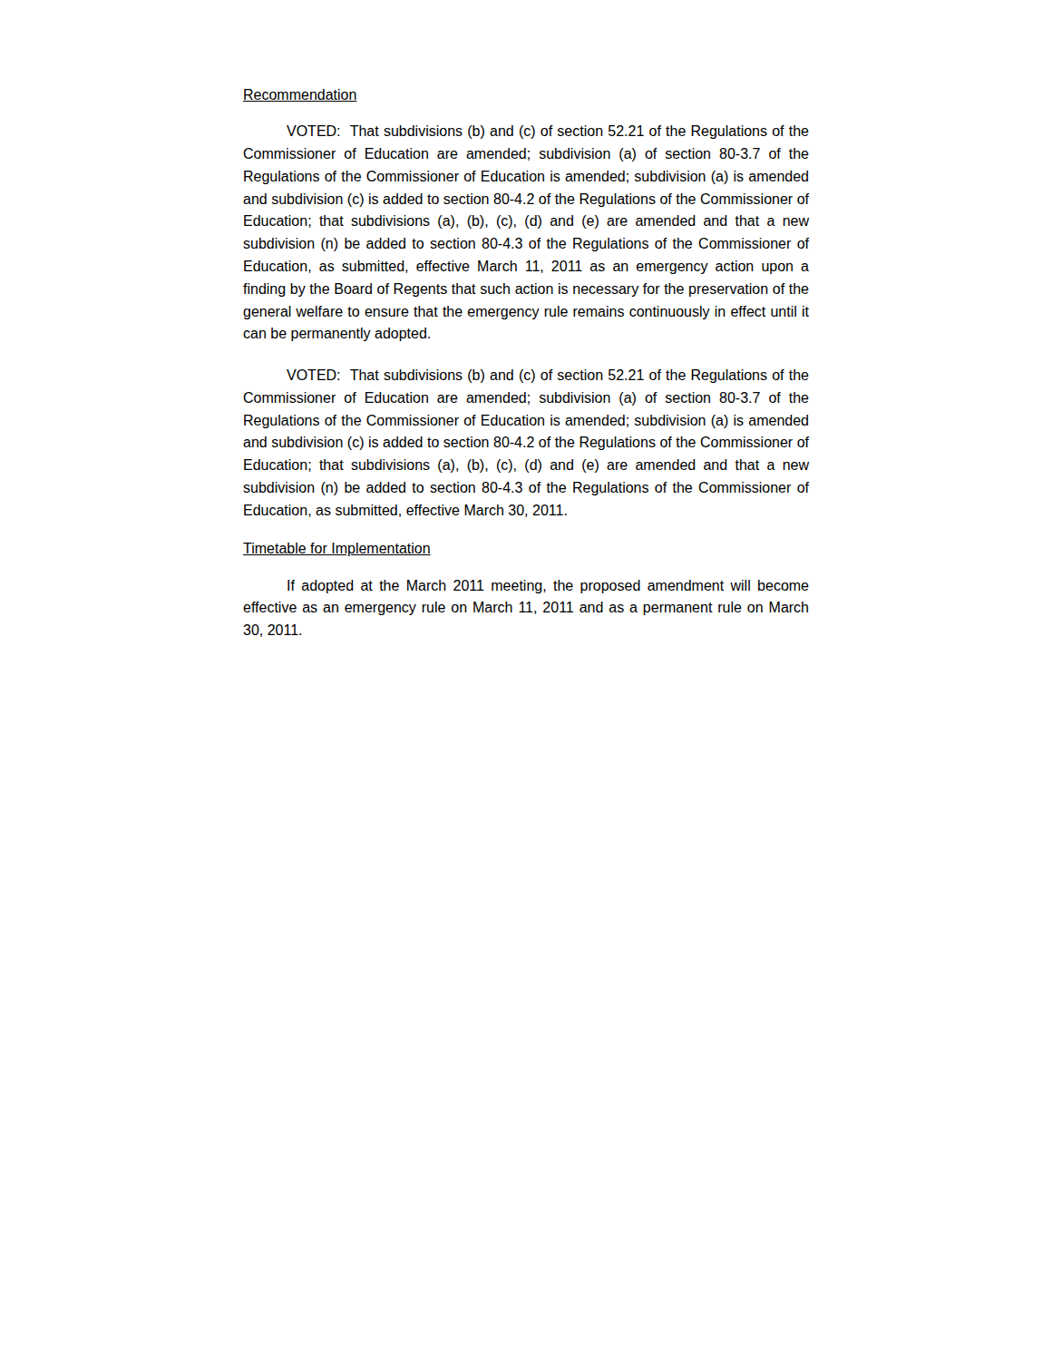Recommendation
VOTED: That subdivisions (b) and (c) of section 52.21 of the Regulations of the Commissioner of Education are amended; subdivision (a) of section 80-3.7 of the Regulations of the Commissioner of Education is amended; subdivision (a) is amended and subdivision (c) is added to section 80-4.2 of the Regulations of the Commissioner of Education; that subdivisions (a), (b), (c), (d) and (e) are amended and that a new subdivision (n) be added to section 80-4.3 of the Regulations of the Commissioner of Education, as submitted, effective March 11, 2011 as an emergency action upon a finding by the Board of Regents that such action is necessary for the preservation of the general welfare to ensure that the emergency rule remains continuously in effect until it can be permanently adopted.
VOTED: That subdivisions (b) and (c) of section 52.21 of the Regulations of the Commissioner of Education are amended; subdivision (a) of section 80-3.7 of the Regulations of the Commissioner of Education is amended; subdivision (a) is amended and subdivision (c) is added to section 80-4.2 of the Regulations of the Commissioner of Education; that subdivisions (a), (b), (c), (d) and (e) are amended and that a new subdivision (n) be added to section 80-4.3 of the Regulations of the Commissioner of Education, as submitted, effective March 30, 2011.
Timetable for Implementation
If adopted at the March 2011 meeting, the proposed amendment will become effective as an emergency rule on March 11, 2011 and as a permanent rule on March 30, 2011.